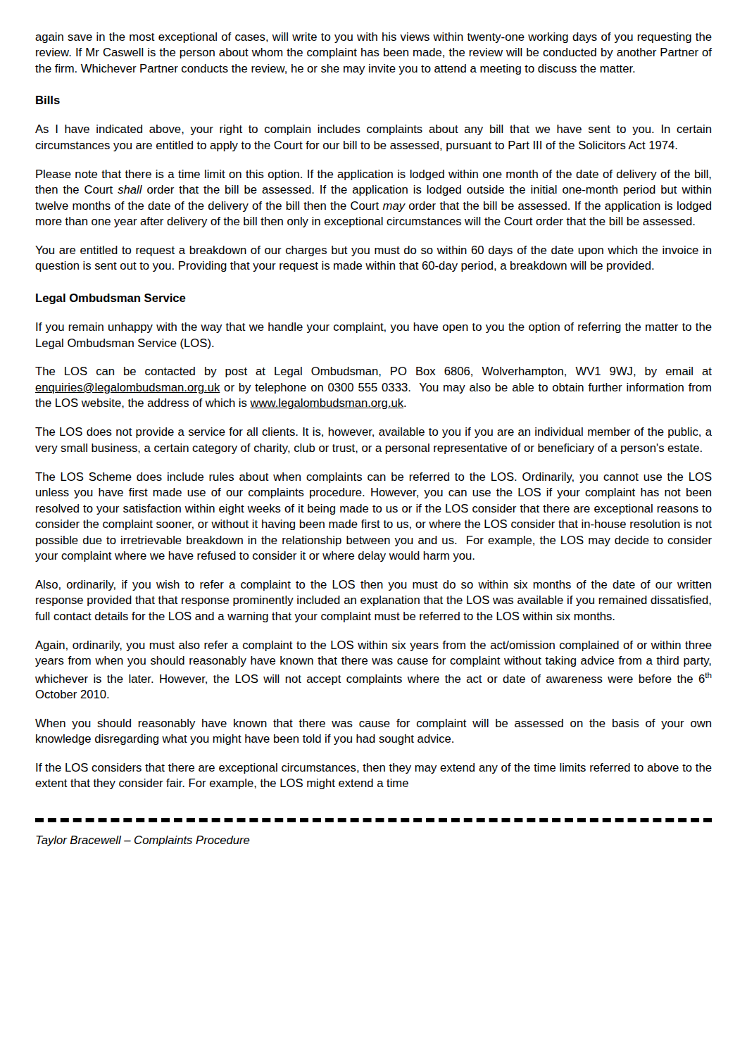again save in the most exceptional of cases, will write to you with his views within twenty-one working days of you requesting the review. If Mr Caswell is the person about whom the complaint has been made, the review will be conducted by another Partner of the firm. Whichever Partner conducts the review, he or she may invite you to attend a meeting to discuss the matter.
Bills
As I have indicated above, your right to complain includes complaints about any bill that we have sent to you. In certain circumstances you are entitled to apply to the Court for our bill to be assessed, pursuant to Part III of the Solicitors Act 1974.
Please note that there is a time limit on this option. If the application is lodged within one month of the date of delivery of the bill, then the Court shall order that the bill be assessed. If the application is lodged outside the initial one-month period but within twelve months of the date of the delivery of the bill then the Court may order that the bill be assessed. If the application is lodged more than one year after delivery of the bill then only in exceptional circumstances will the Court order that the bill be assessed.
You are entitled to request a breakdown of our charges but you must do so within 60 days of the date upon which the invoice in question is sent out to you. Providing that your request is made within that 60-day period, a breakdown will be provided.
Legal Ombudsman Service
If you remain unhappy with the way that we handle your complaint, you have open to you the option of referring the matter to the Legal Ombudsman Service (LOS).
The LOS can be contacted by post at Legal Ombudsman, PO Box 6806, Wolverhampton, WV1 9WJ, by email at enquiries@legalombudsman.org.uk or by telephone on 0300 555 0333. You may also be able to obtain further information from the LOS website, the address of which is www.legalombudsman.org.uk.
The LOS does not provide a service for all clients. It is, however, available to you if you are an individual member of the public, a very small business, a certain category of charity, club or trust, or a personal representative of or beneficiary of a person's estate.
The LOS Scheme does include rules about when complaints can be referred to the LOS. Ordinarily, you cannot use the LOS unless you have first made use of our complaints procedure. However, you can use the LOS if your complaint has not been resolved to your satisfaction within eight weeks of it being made to us or if the LOS consider that there are exceptional reasons to consider the complaint sooner, or without it having been made first to us, or where the LOS consider that in-house resolution is not possible due to irretrievable breakdown in the relationship between you and us. For example, the LOS may decide to consider your complaint where we have refused to consider it or where delay would harm you.
Also, ordinarily, if you wish to refer a complaint to the LOS then you must do so within six months of the date of our written response provided that that response prominently included an explanation that the LOS was available if you remained dissatisfied, full contact details for the LOS and a warning that your complaint must be referred to the LOS within six months.
Again, ordinarily, you must also refer a complaint to the LOS within six years from the act/omission complained of or within three years from when you should reasonably have known that there was cause for complaint without taking advice from a third party, whichever is the later. However, the LOS will not accept complaints where the act or date of awareness were before the 6th October 2010.
When you should reasonably have known that there was cause for complaint will be assessed on the basis of your own knowledge disregarding what you might have been told if you had sought advice.
If the LOS considers that there are exceptional circumstances, then they may extend any of the time limits referred to above to the extent that they consider fair. For example, the LOS might extend a time
Taylor Bracewell – Complaints Procedure